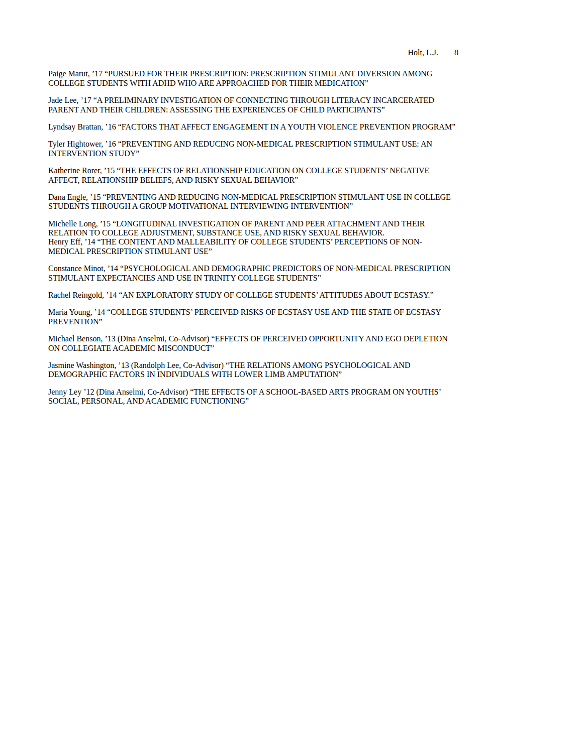Holt, L.J. 8
Paige Marut, ’17 “PURSUED FOR THEIR PRESCRIPTION: PRESCRIPTION STIMULANT DIVERSION AMONG COLLEGE STUDENTS WITH ADHD WHO ARE APPROACHED FOR THEIR MEDICATION”
Jade Lee, ’17 “A PRELIMINARY INVESTIGATION OF CONNECTING THROUGH LITERACY INCARCERATED PARENT AND THEIR CHILDREN: ASSESSING THE EXPERIENCES OF CHILD PARTICIPANTS”
Lyndsay Brattan, ’16 “FACTORS THAT AFFECT ENGAGEMENT IN A YOUTH VIOLENCE PREVENTION PROGRAM”
Tyler Hightower, ’16 “PREVENTING AND REDUCING NON-MEDICAL PRESCRIPTION STIMULANT USE: AN INTERVENTION STUDY”
Katherine Rorer, ’15 “THE EFFECTS OF RELATIONSHIP EDUCATION ON COLLEGE STUDENTS’ NEGATIVE AFFECT, RELATIONSHIP BELIEFS, AND RISKY SEXUAL BEHAVIOR”
Dana Engle, ’15 “PREVENTING AND REDUCING NON-MEDICAL PRESCRIPTION STIMULANT USE IN COLLEGE STUDENTS THROUGH A GROUP MOTIVATIONAL INTERVIEWING INTERVENTION”
Michelle Long, ’15 “LONGITUDINAL INVESTIGATION OF PARENT AND PEER ATTACHMENT AND THEIR RELATION TO COLLEGE ADJUSTMENT, SUBSTANCE USE, AND RISKY SEXUAL BEHAVIOR.
Henry Eff, ’14 “THE CONTENT AND MALLEABILITY OF COLLEGE STUDENTS’ PERCEPTIONS OF NON-MEDICAL PRESCRIPTION STIMULANT USE”
Constance Minot, ’14 “PSYCHOLOGICAL AND DEMOGRAPHIC PREDICTORS OF NON-MEDICAL PRESCRIPTION STIMULANT EXPECTANCIES AND USE IN TRINITY COLLEGE STUDENTS”
Rachel Reingold, ’14 “AN EXPLORATORY STUDY OF COLLEGE STUDENTS’ ATTITUDES ABOUT ECSTASY.”
Maria Young, ’14 “COLLEGE STUDENTS’ PERCEIVED RISKS OF ECSTASY USE AND THE STATE OF ECSTASY PREVENTION”
Michael Benson, ’13 (Dina Anselmi, Co-Advisor) “EFFECTS OF PERCEIVED OPPORTUNITY AND EGO DEPLETION ON COLLEGIATE ACADEMIC MISCONDUCT”
Jasmine Washington, ’13 (Randolph Lee, Co-Advisor) “THE RELATIONS AMONG PSYCHOLOGICAL AND DEMOGRAPHIC FACTORS IN INDIVIDUALS WITH LOWER LIMB AMPUTATION”
Jenny Ley ’12 (Dina Anselmi, Co-Advisor) “THE EFFECTS OF A SCHOOL-BASED ARTS PROGRAM ON YOUTHS’ SOCIAL, PERSONAL, AND ACADEMIC FUNCTIONING”